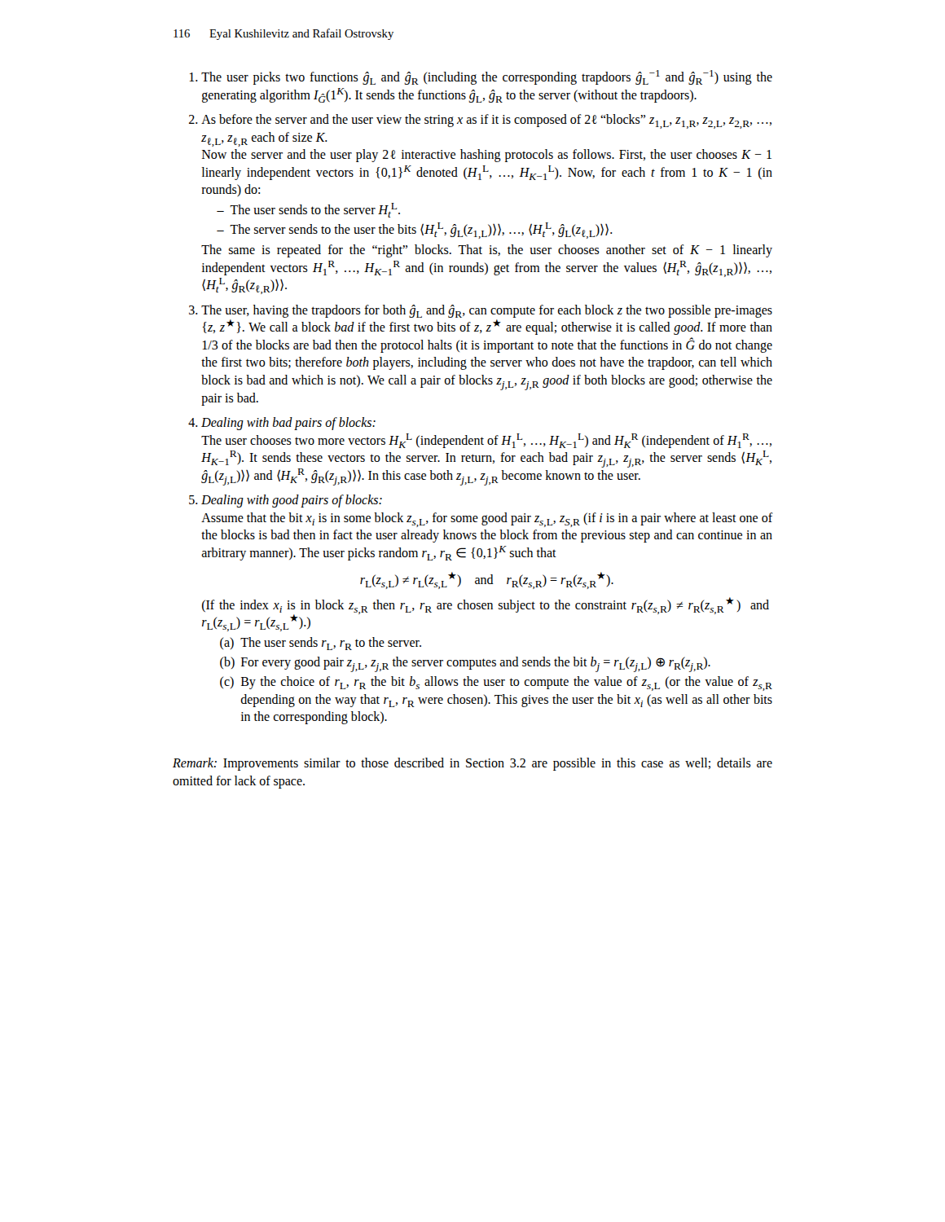116 Eyal Kushilevitz and Rafail Ostrovsky
The user picks two functions ĝL and ĝR (including the corresponding trapdoors ĝL−1 and ĝR−1) using the generating algorithm IĜ(1K). It sends the functions ĝL, ĝR to the server (without the trapdoors).
As before the server and the user view the string x as if it is composed of 2ℓ “blocks” z1,L, z1,R, z2,L, z2,R, …, zℓ,L, zℓ,R each of size K.
Now the server and the user play 2ℓ interactive hashing protocols as follows. First, the user chooses K − 1 linearly independent vectors in {0,1}K denoted (H1L, …, HK−1L). Now, for each t from 1 to K − 1 (in rounds) do:
The user sends to the server HtL.
The server sends to the user the bits ⟨HtL, ĝL(z1,L)⟩⟩, …, ⟨HtL, ĝL(zℓ,L)⟩⟩.
The same is repeated for the “right” blocks. That is, the user chooses another set of K − 1 linearly independent vectors H1R, …, HK−1R and (in rounds) get from the server the values ⟨HtR, ĝR(z1,R)⟩⟩, …, ⟨HtL, ĝR(zℓ,R)⟩⟩.
The user, having the trapdoors for both ĝL and ĝR, can compute for each block z the two possible pre-images {z, z★}. We call a block bad if the first two bits of z, z★ are equal; otherwise it is called good. If more than 1/3 of the blocks are bad then the protocol halts (it is important to note that the functions in Ĝ do not change the first two bits; therefore both players, including the server who does not have the trapdoor, can tell which block is bad and which is not). We call a pair of blocks zj,L, zj,R good if both blocks are good; otherwise the pair is bad.
Dealing with bad pairs of blocks:
The user chooses two more vectors HKL (independent of H1L, …, HK−1L) and HKR (independent of H1R, …, HK−1R). It sends these vectors to the server. In return, for each bad pair zj,L, zj,R, the server sends ⟨HKL, ĝL(zj,L)⟩⟩ and ⟨HKR, ĝR(zj,R)⟩⟩. In this case both zj,L, zj,R become known to the user.
Dealing with good pairs of blocks:
Assume that the bit xi is in some block zs,L, for some good pair zs,L, zS,R (if i is in a pair where at least one of the blocks is bad then in fact the user already knows the block from the previous step and can continue in an arbitrary manner). The user picks random rL, rR ∈ {0,1}K such that
rL(zs,L) ≠ rL(zs,L★) and rR(zs,R) = rR(zs,R★).
(If the index xi is in block zs,R then rL, rR are chosen subject to the constraint rR(zs,R) ≠ rR(zs,R★) and rL(zs,L) = rL(zs,L★).)
The user sends rL, rR to the server.
For every good pair zj,L, zj,R the server computes and sends the bit bj = rL(zj,L) ⊕ rR(zj,R).
By the choice of rL, rR the bit bs allows the user to compute the value of zs,L (or the value of zs,R depending on the way that rL, rR were chosen). This gives the user the bit xi (as well as all other bits in the corresponding block).
Remark: Improvements similar to those described in Section 3.2 are possible in this case as well; details are omitted for lack of space.